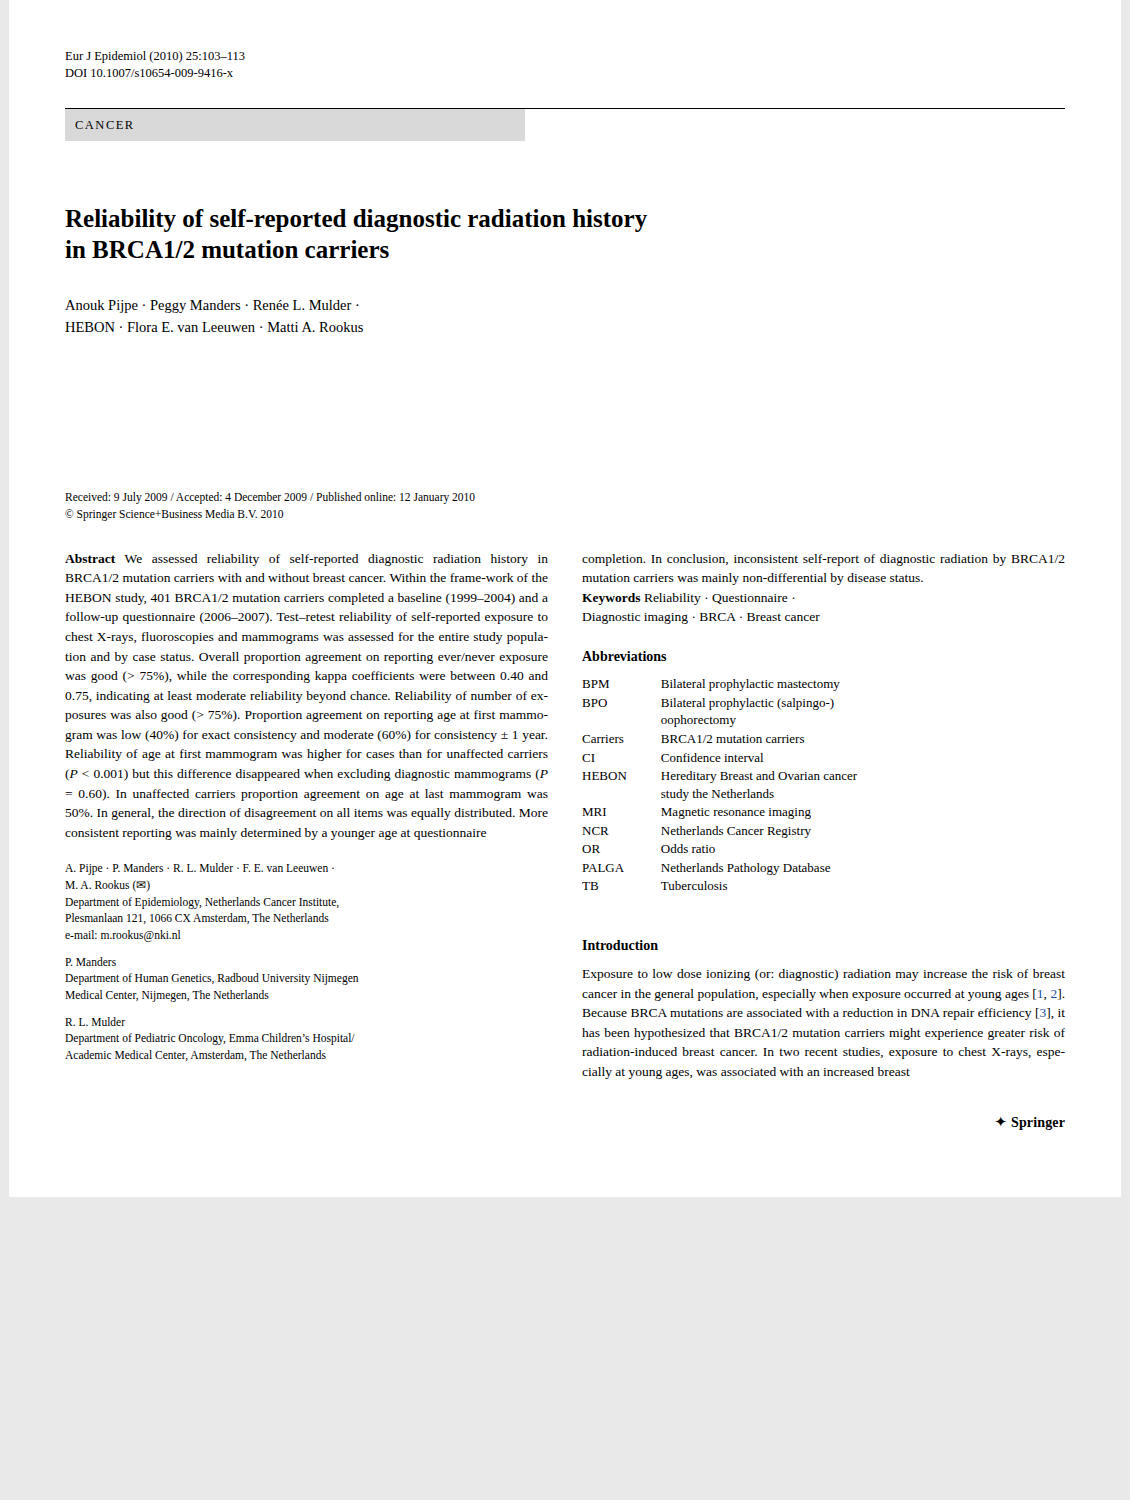Eur J Epidemiol (2010) 25:103–113
DOI 10.1007/s10654-009-9416-x
Cancer
Reliability of self-reported diagnostic radiation history
in BRCA1/2 mutation carriers
Anouk Pijpe · Peggy Manders · Renée L. Mulder ·
HEBON · Flora E. van Leeuwen · Matti A. Rookus
Received: 9 July 2009 / Accepted: 4 December 2009 / Published online: 12 January 2010
© Springer Science+Business Media B.V. 2010
Abstract We assessed reliability of self-reported diagnostic radiation history in BRCA1/2 mutation carriers with and without breast cancer. Within the frame-work of the HEBON study, 401 BRCA1/2 mutation carriers completed a baseline (1999–2004) and a follow-up questionnaire (2006–2007). Test–retest reliability of self-reported exposure to chest X-rays, fluoroscopies and mammograms was assessed for the entire study population and by case status. Overall proportion agreement on reporting ever/never exposure was good (> 75%), while the corresponding kappa coefficients were between 0.40 and 0.75, indicating at least moderate reliability beyond chance. Reliability of number of exposures was also good (> 75%). Proportion agreement on reporting age at first mammogram was low (40%) for exact consistency and moderate (60%) for consistency ± 1 year. Reliability of age at first mammogram was higher for cases than for unaffected carriers (P < 0.001) but this difference disappeared when excluding diagnostic mammograms (P = 0.60). In unaffected carriers proportion agreement on age at last mammogram was 50%. In general, the direction of disagreement on all items was equally distributed. More consistent reporting was mainly determined by a younger age at questionnaire
A. Pijpe · P. Manders · R. L. Mulder · F. E. van Leeuwen ·
M. A. Rookus (✉)
Department of Epidemiology, Netherlands Cancer Institute,
Plesmanlaan 121, 1066 CX Amsterdam, The Netherlands
e-mail: m.rookus@nki.nl
P. Manders
Department of Human Genetics, Radboud University Nijmegen
Medical Center, Nijmegen, The Netherlands
R. L. Mulder
Department of Pediatric Oncology, Emma Children’s Hospital/
Academic Medical Center, Amsterdam, The Netherlands
completion. In conclusion, inconsistent self-report of diagnostic radiation by BRCA1/2 mutation carriers was mainly non-differential by disease status.
Keywords Reliability · Questionnaire ·
Diagnostic imaging · BRCA · Breast cancer
Abbreviations
| BPM | Bilateral prophylactic mastectomy |
| BPO | Bilateral prophylactic (salpingo-) oophorectomy |
| Carriers | BRCA1/2 mutation carriers |
| CI | Confidence interval |
| HEBON | Hereditary Breast and Ovarian cancer study the Netherlands |
| MRI | Magnetic resonance imaging |
| NCR | Netherlands Cancer Registry |
| OR | Odds ratio |
| PALGA | Netherlands Pathology Database |
| TB | Tuberculosis |
Introduction
Exposure to low dose ionizing (or: diagnostic) radiation may increase the risk of breast cancer in the general population, especially when exposure occurred at young ages [1, 2]. Because BRCA mutations are associated with a reduction in DNA repair efficiency [3], it has been hypothesized that BRCA1/2 mutation carriers might experience greater risk of radiation-induced breast cancer. In two recent studies, exposure to chest X-rays, especially at young ages, was associated with an increased breast
✦Springer